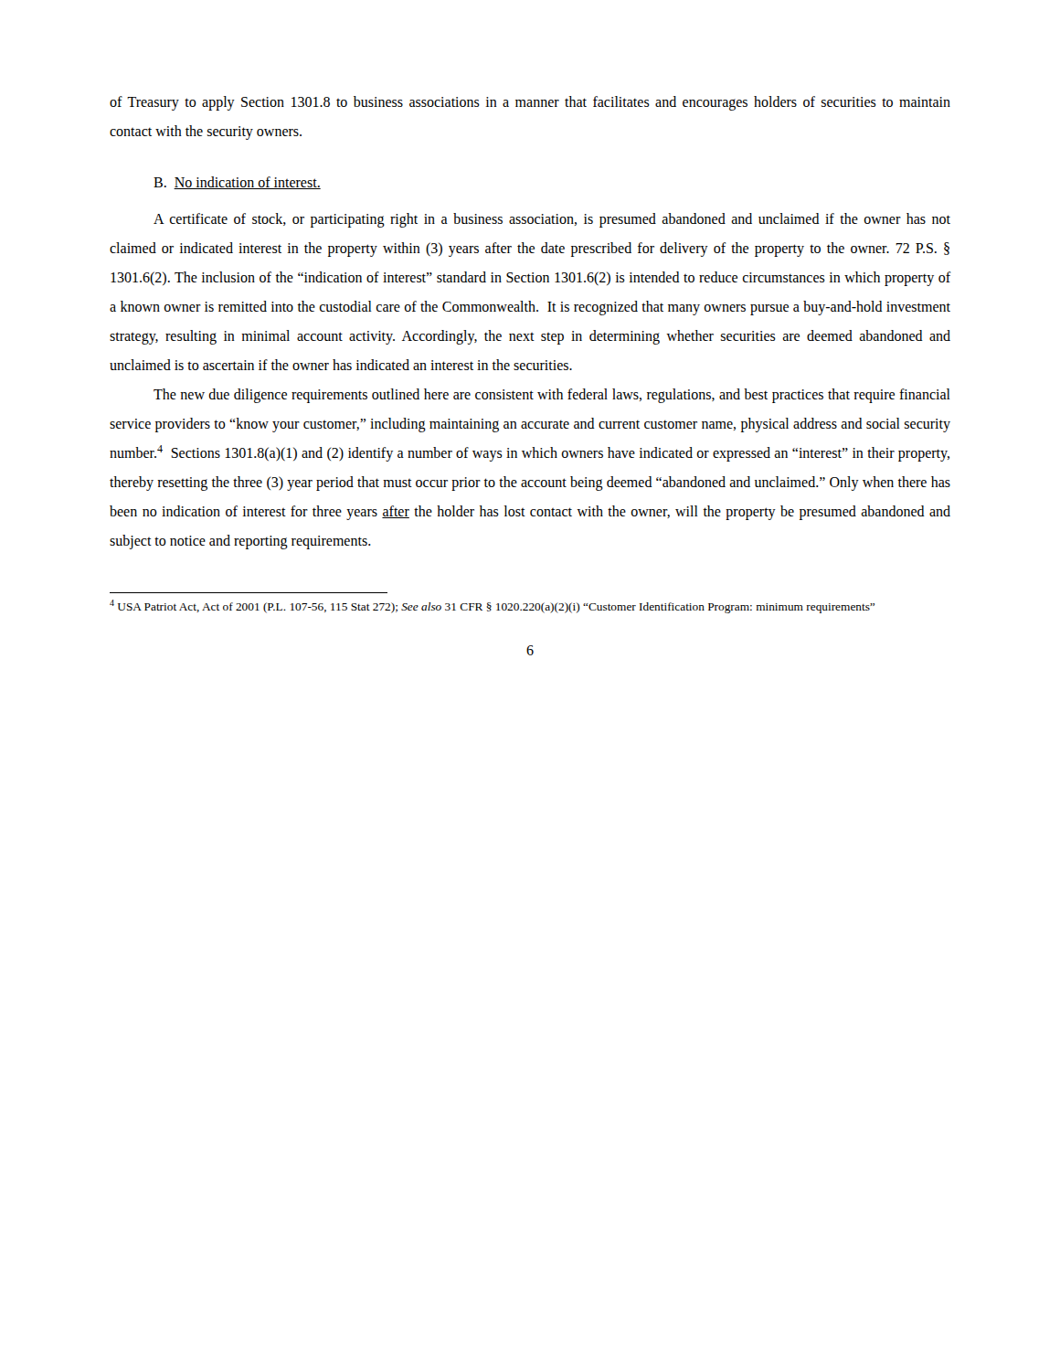of Treasury to apply Section 1301.8 to business associations in a manner that facilitates and encourages holders of securities to maintain contact with the security owners.
B. No indication of interest.
A certificate of stock, or participating right in a business association, is presumed abandoned and unclaimed if the owner has not claimed or indicated interest in the property within (3) years after the date prescribed for delivery of the property to the owner. 72 P.S. § 1301.6(2). The inclusion of the “indication of interest” standard in Section 1301.6(2) is intended to reduce circumstances in which property of a known owner is remitted into the custodial care of the Commonwealth. It is recognized that many owners pursue a buy-and-hold investment strategy, resulting in minimal account activity. Accordingly, the next step in determining whether securities are deemed abandoned and unclaimed is to ascertain if the owner has indicated an interest in the securities.
The new due diligence requirements outlined here are consistent with federal laws, regulations, and best practices that require financial service providers to “know your customer,” including maintaining an accurate and current customer name, physical address and social security number.4 Sections 1301.8(a)(1) and (2) identify a number of ways in which owners have indicated or expressed an “interest” in their property, thereby resetting the three (3) year period that must occur prior to the account being deemed “abandoned and unclaimed.” Only when there has been no indication of interest for three years after the holder has lost contact with the owner, will the property be presumed abandoned and subject to notice and reporting requirements.
4 USA Patriot Act, Act of 2001 (P.L. 107-56, 115 Stat 272); See also 31 CFR § 1020.220(a)(2)(i) “Customer Identification Program: minimum requirements”
6